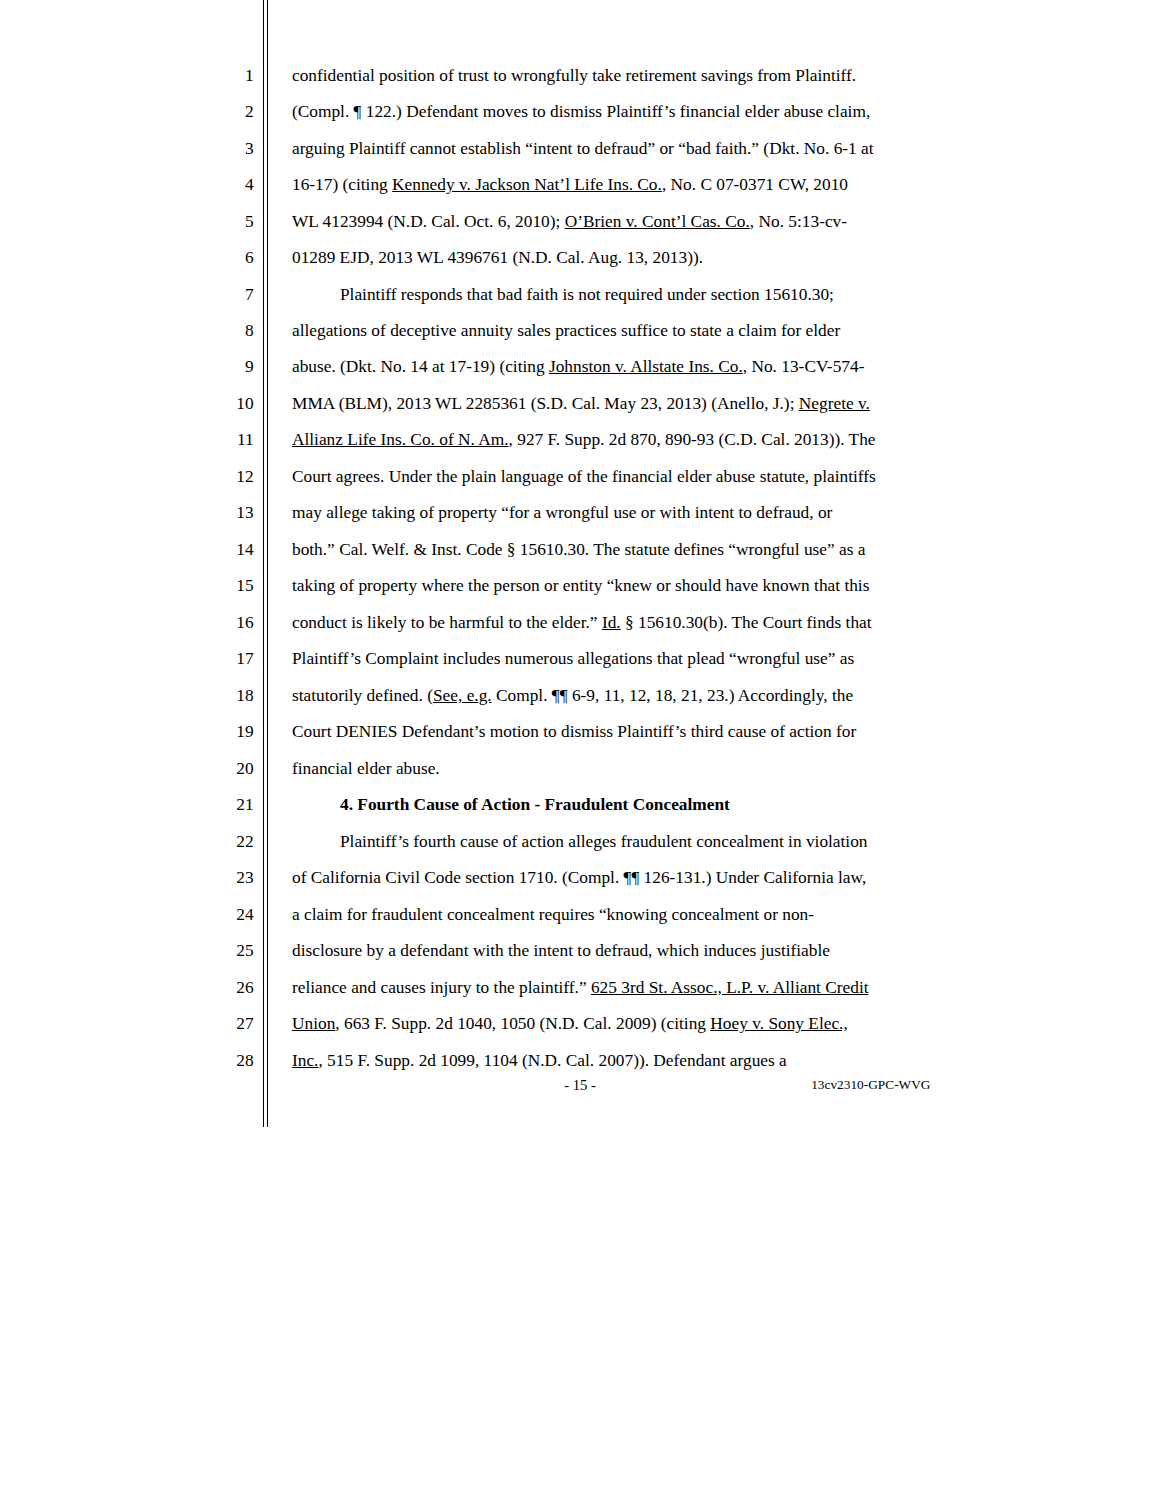1
2
3
4
5
6
7
8
9
10
11
12
13
14
15
16
17
18
19
20
21
22
23
24
25
26
27
28
confidential position of trust to wrongfully take retirement savings from Plaintiff.
(Compl. ¶ 122.) Defendant moves to dismiss Plaintiff’s financial elder abuse claim,
arguing Plaintiff cannot establish “intent to defraud” or “bad faith.” (Dkt. No. 6-1 at
16-17) (citing Kennedy v. Jackson Nat’l Life Ins. Co., No. C 07-0371 CW, 2010
WL 4123994 (N.D. Cal. Oct. 6, 2010); O’Brien v. Cont’l Cas. Co., No. 5:13-cv-
01289 EJD, 2013 WL 4396761 (N.D. Cal. Aug. 13, 2013)).
Plaintiff responds that bad faith is not required under section 15610.30;
allegations of deceptive annuity sales practices suffice to state a claim for elder
abuse. (Dkt. No. 14 at 17-19) (citing Johnston v. Allstate Ins. Co., No. 13-CV-574-
MMA (BLM), 2013 WL 2285361 (S.D. Cal. May 23, 2013) (Anello, J.); Negrete v.
Allianz Life Ins. Co. of N. Am., 927 F. Supp. 2d 870, 890-93 (C.D. Cal. 2013)). The
Court agrees. Under the plain language of the financial elder abuse statute, plaintiffs
may allege taking of property “for a wrongful use or with intent to defraud, or
both.” Cal. Welf. & Inst. Code § 15610.30. The statute defines “wrongful use” as a
taking of property where the person or entity “knew or should have known that this
conduct is likely to be harmful to the elder.” Id. § 15610.30(b). The Court finds that
Plaintiff’s Complaint includes numerous allegations that plead “wrongful use” as
statutorily defined. (See, e.g. Compl. ¶¶ 6-9, 11, 12, 18, 21, 23.) Accordingly, the
Court DENIES Defendant’s motion to dismiss Plaintiff’s third cause of action for
financial elder abuse.
4. Fourth Cause of Action - Fraudulent Concealment
Plaintiff’s fourth cause of action alleges fraudulent concealment in violation
of California Civil Code section 1710. (Compl. ¶¶ 126-131.) Under California law,
a claim for fraudulent concealment requires “knowing concealment or non-
disclosure by a defendant with the intent to defraud, which induces justifiable
reliance and causes injury to the plaintiff.” 625 3rd St. Assoc., L.P. v. Alliant Credit
Union, 663 F. Supp. 2d 1040, 1050 (N.D. Cal. 2009) (citing Hoey v. Sony Elec.,
Inc., 515 F. Supp. 2d 1099, 1104 (N.D. Cal. 2007)). Defendant argues a
- 15 - 13cv2310-GPC-WVG